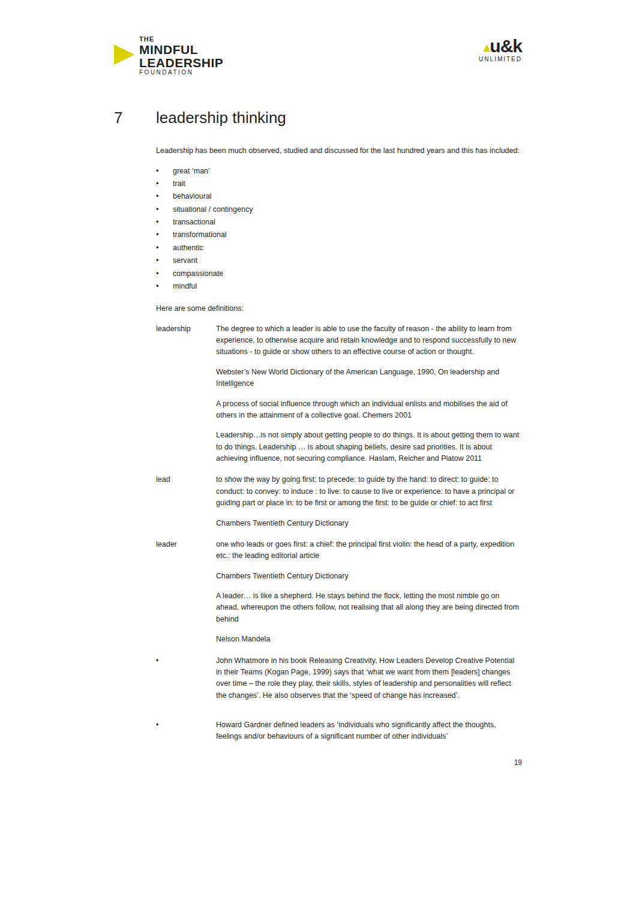THE
MINDFUL
LEADERSHIP
FOUNDATION
▴u&k
UNLIMITED
7 leadership thinking
Leadership has been much observed, studied and discussed for the last hundred years and this has included:
great ‘man’
trait
behavioural
situational / contingency
transactional
transformational
authentic
servant
compassionate
mindful
Here are some definitions:
leadership
The degree to which a leader is able to use the faculty of reason - the ability to learn from experience, to otherwise acquire and retain knowledge and to respond successfully to new situations - to guide or show others to an effective course of action or thought.
Webster’s New World Dictionary of the American Language, 1990, On leadership and Intelligence
A process of social influence through which an individual enlists and mobilises the aid of others in the attainment of a collective goal. Chemers 2001
Leadership…is not simply about getting people to do things. It is about getting them to want to do things. Leadership … is about shaping beliefs, desire sad priorities. It is about achieving influence, not securing compliance. Haslam, Reicher and Platow 2011
lead
to show the way by going first: to precede: to guide by the hand: to direct: to guide: to conduct: to convey: to induce : to live: to cause to live or experience: to have a principal or guiding part or place in: to be first or among the first: to be guide or chief: to act first
Chambers Twentieth Century Dictionary
leader
one who leads or goes first: a chief: the principal first violin: the head of a party, expedition etc.: the leading editorial article
Chambers Twentieth Century Dictionary
A leader… is like a shepherd. He stays behind the flock, letting the most nimble go on ahead, whereupon the others follow, not realising that all along they are being directed from behind
Nelson Mandela
•
John Whatmore in his book Releasing Creativity, How Leaders Develop Creative Potential in their Teams (Kogan Page, 1999) says that ‘what we want from them [leaders] changes over time – the role they play, their skills, styles of leadership and personalities will reflect the changes’. He also observes that the ‘speed of change has increased’.
•
Howard Gardner defined leaders as ‘individuals who significantly affect the thoughts, feelings and/or behaviours of a significant number of other individuals’
19